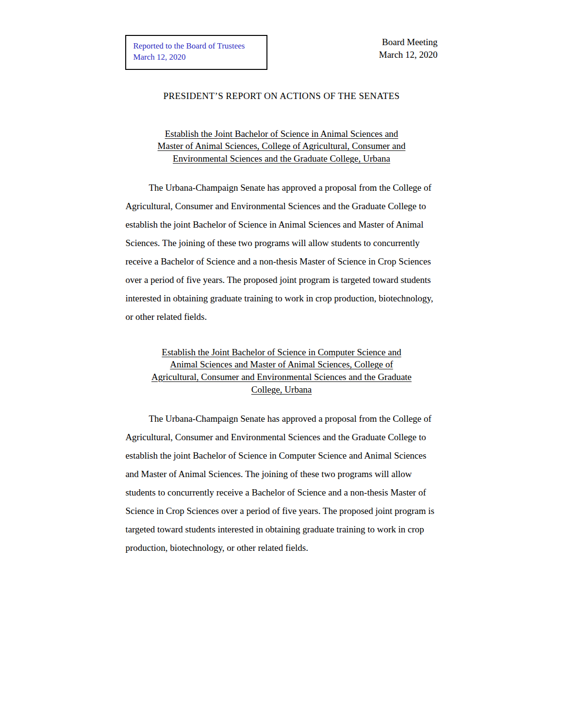Reported to the Board of Trustees
March 12, 2020
Board Meeting
March 12, 2020
PRESIDENT’S REPORT ON ACTIONS OF THE SENATES
Establish the Joint Bachelor of Science in Animal Sciences and Master of Animal Sciences, College of Agricultural, Consumer and Environmental Sciences and the Graduate College, Urbana
The Urbana-Champaign Senate has approved a proposal from the College of Agricultural, Consumer and Environmental Sciences and the Graduate College to establish the joint Bachelor of Science in Animal Sciences and Master of Animal Sciences. The joining of these two programs will allow students to concurrently receive a Bachelor of Science and a non-thesis Master of Science in Crop Sciences over a period of five years. The proposed joint program is targeted toward students interested in obtaining graduate training to work in crop production, biotechnology, or other related fields.
Establish the Joint Bachelor of Science in Computer Science and Animal Sciences and Master of Animal Sciences, College of Agricultural, Consumer and Environmental Sciences and the Graduate College, Urbana
The Urbana-Champaign Senate has approved a proposal from the College of Agricultural, Consumer and Environmental Sciences and the Graduate College to establish the joint Bachelor of Science in Computer Science and Animal Sciences and Master of Animal Sciences. The joining of these two programs will allow students to concurrently receive a Bachelor of Science and a non-thesis Master of Science in Crop Sciences over a period of five years. The proposed joint program is targeted toward students interested in obtaining graduate training to work in crop production, biotechnology, or other related fields.